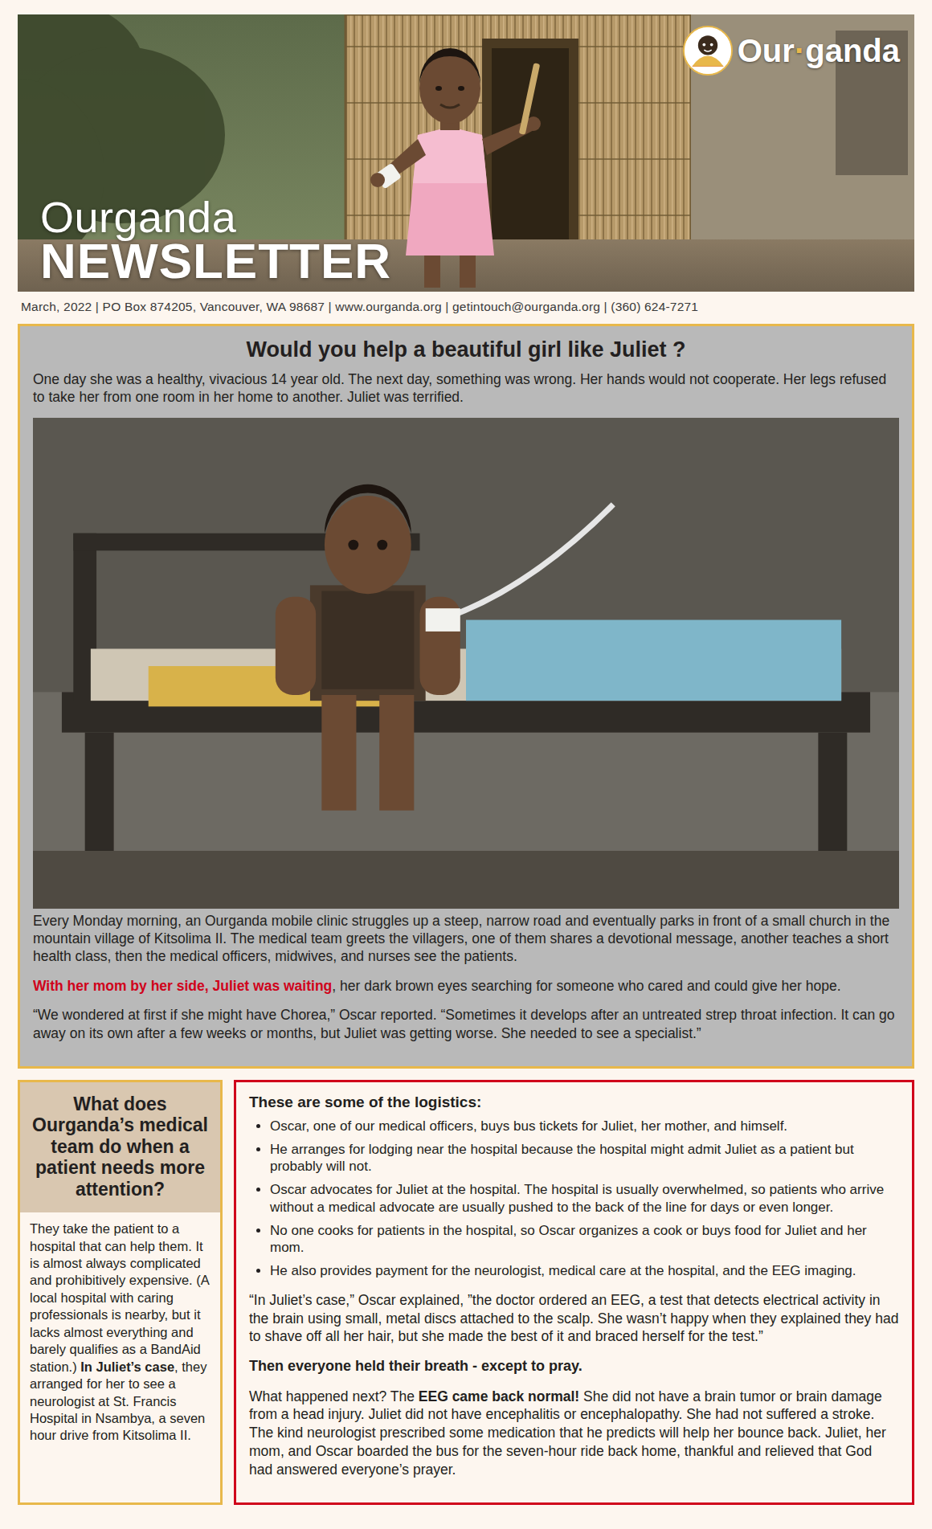Ourganda
NEWSLETTER
Our·ganda
March, 2022 | PO Box 874205, Vancouver, WA 98687 | www.ourganda.org | getintouch@ourganda.org | (360) 624-7271
Would you help a beautiful girl like Juliet ?
One day she was a healthy, vivacious 14 year old. The next day, something was wrong. Her hands would not cooperate. Her legs refused to take her from one room in her home to another. Juliet was terrified.
Every Monday morning, an Ourganda mobile clinic struggles up a steep, narrow road and eventually parks in front of a small church in the mountain village of Kitsolima II. The medical team greets the villagers, one of them shares a devotional message, another teaches a short health class, then the medical officers, midwives, and nurses see the patients.
With her mom by her side, Juliet was waiting, her dark brown eyes searching for someone who cared and could give her hope.
“We wondered at first if she might have Chorea,” Oscar reported. “Sometimes it develops after an untreated strep throat infection. It can go away on its own after a few weeks or months, but Juliet was getting worse. She needed to see a specialist.”
What does Ourganda’s medical team do when a patient needs more attention?
They take the patient to a hospital that can help them. It is almost always complicated and prohibitively expensive. (A local hospital with caring professionals is nearby, but it lacks almost everything and barely qualifies as a BandAid station.) In Juliet’s case, they arranged for her to see a neurologist at St. Francis Hospital in Nsambya, a seven hour drive from Kitsolima II.
These are some of the logistics:
Oscar, one of our medical officers, buys bus tickets for Juliet, her mother, and himself.
He arranges for lodging near the hospital because the hospital might admit Juliet as a patient but probably will not.
Oscar advocates for Juliet at the hospital. The hospital is usually overwhelmed, so patients who arrive without a medical advocate are usually pushed to the back of the line for days or even longer.
No one cooks for patients in the hospital, so Oscar organizes a cook or buys food for Juliet and her mom.
He also provides payment for the neurologist, medical care at the hospital, and the EEG imaging.
“In Juliet’s case,” Oscar explained, ”the doctor ordered an EEG, a test that detects electrical activity in the brain using small, metal discs attached to the scalp. She wasn’t happy when they explained they had to shave off all her hair, but she made the best of it and braced herself for the test.”
Then everyone held their breath - except to pray.
What happened next? The EEG came back normal! She did not have a brain tumor or brain damage from a head injury. Juliet did not have encephalitis or encephalopathy. She had not suffered a stroke. The kind neurologist prescribed some medication that he predicts will help her bounce back. Juliet, her mom, and Oscar boarded the bus for the seven-hour ride back home, thankful and relieved that God had answered everyone’s prayer.